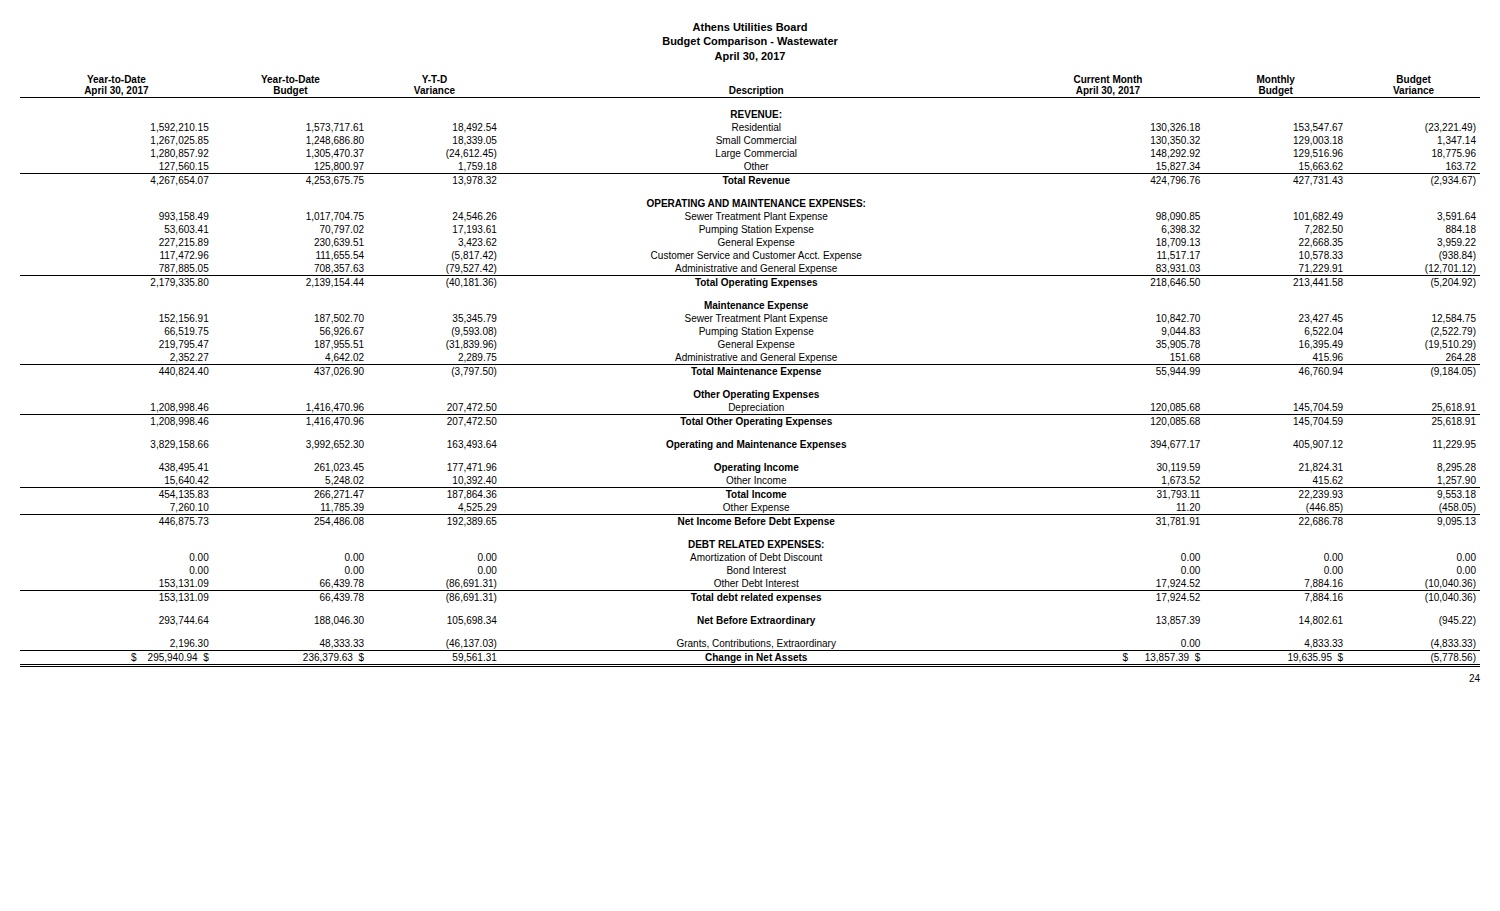Athens Utilities Board
Budget Comparison - Wastewater
April 30, 2017
| Year-to-Date April 30, 2017 | Year-to-Date Budget | Y-T-D Variance | Description | Current Month April 30, 2017 | Monthly Budget | Budget Variance |
| --- | --- | --- | --- | --- | --- | --- |
| | | | REVENUE: | | | |
| 1,592,210.15 | 1,573,717.61 | 18,492.54 | Residential | 130,326.18 | 153,547.67 | (23,221.49) |
| 1,267,025.85 | 1,248,686.80 | 18,339.05 | Small Commercial | 130,350.32 | 129,003.18 | 1,347.14 |
| 1,280,857.92 | 1,305,470.37 | (24,612.45) | Large Commercial | 148,292.92 | 129,516.96 | 18,775.96 |
| 127,560.15 | 125,800.97 | 1,759.18 | Other | 15,827.34 | 15,663.62 | 163.72 |
| 4,267,654.07 | 4,253,675.75 | 13,978.32 | Total Revenue | 424,796.76 | 427,731.43 | (2,934.67) |
| | | | OPERATING AND MAINTENANCE EXPENSES: | | | |
| 993,158.49 | 1,017,704.75 | 24,546.26 | Sewer Treatment Plant Expense | 98,090.85 | 101,682.49 | 3,591.64 |
| 53,603.41 | 70,797.02 | 17,193.61 | Pumping Station Expense | 6,398.32 | 7,282.50 | 884.18 |
| 227,215.89 | 230,639.51 | 3,423.62 | General Expense | 18,709.13 | 22,668.35 | 3,959.22 |
| 117,472.96 | 111,655.54 | (5,817.42) | Customer Service and Customer Acct. Expense | 11,517.17 | 10,578.33 | (938.84) |
| 787,885.05 | 708,357.63 | (79,527.42) | Administrative and General Expense | 83,931.03 | 71,229.91 | (12,701.12) |
| 2,179,335.80 | 2,139,154.44 | (40,181.36) | Total Operating Expenses | 218,646.50 | 213,441.58 | (5,204.92) |
| | | | Maintenance Expense | | | |
| 152,156.91 | 187,502.70 | 35,345.79 | Sewer Treatment Plant Expense | 10,842.70 | 23,427.45 | 12,584.75 |
| 66,519.75 | 56,926.67 | (9,593.08) | Pumping Station Expense | 9,044.83 | 6,522.04 | (2,522.79) |
| 219,795.47 | 187,955.51 | (31,839.96) | General Expense | 35,905.78 | 16,395.49 | (19,510.29) |
| 2,352.27 | 4,642.02 | 2,289.75 | Administrative and General Expense | 151.68 | 415.96 | 264.28 |
| 440,824.40 | 437,026.90 | (3,797.50) | Total Maintenance Expense | 55,944.99 | 46,760.94 | (9,184.05) |
| | | | Other Operating Expenses | | | |
| 1,208,998.46 | 1,416,470.96 | 207,472.50 | Depreciation | 120,085.68 | 145,704.59 | 25,618.91 |
| 1,208,998.46 | 1,416,470.96 | 207,472.50 | Total Other Operating Expenses | 120,085.68 | 145,704.59 | 25,618.91 |
| 3,829,158.66 | 3,992,652.30 | 163,493.64 | Operating and Maintenance Expenses | 394,677.17 | 405,907.12 | 11,229.95 |
| 438,495.41 | 261,023.45 | 177,471.96 | Operating Income | 30,119.59 | 21,824.31 | 8,295.28 |
| 15,640.42 | 5,248.02 | 10,392.40 | Other Income | 1,673.52 | 415.62 | 1,257.90 |
| 454,135.83 | 266,271.47 | 187,864.36 | Total Income | 31,793.11 | 22,239.93 | 9,553.18 |
| 7,260.10 | 11,785.39 | 4,525.29 | Other Expense | 11.20 | (446.85) | (458.05) |
| 446,875.73 | 254,486.08 | 192,389.65 | Net Income Before Debt Expense | 31,781.91 | 22,686.78 | 9,095.13 |
| | | | DEBT RELATED EXPENSES: | | | |
| 0.00 | 0.00 | 0.00 | Amortization of Debt Discount | 0.00 | 0.00 | 0.00 |
| 0.00 | 0.00 | 0.00 | Bond Interest | 0.00 | 0.00 | 0.00 |
| 153,131.09 | 66,439.78 | (86,691.31) | Other Debt Interest | 17,924.52 | 7,884.16 | (10,040.36) |
| 153,131.09 | 66,439.78 | (86,691.31) | Total debt related expenses | 17,924.52 | 7,884.16 | (10,040.36) |
| 293,744.64 | 188,046.30 | 105,698.34 | Net Before Extraordinary | 13,857.39 | 14,802.61 | (945.22) |
| 2,196.30 | 48,333.33 | (46,137.03) | Grants, Contributions, Extraordinary | 0.00 | 4,833.33 | (4,833.33) |
| $ 295,940.94 $ | 236,379.63 $ | 59,561.31 | Change in Net Assets | $ 13,857.39 $ | 19,635.95 $ | (5,778.56) |
24